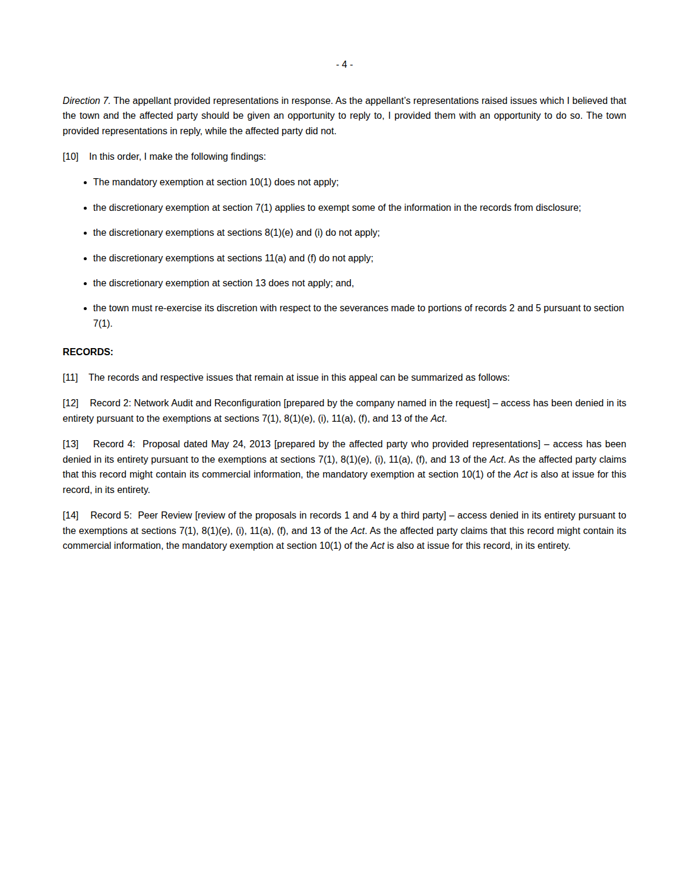- 4 -
Direction 7. The appellant provided representations in response. As the appellant’s representations raised issues which I believed that the town and the affected party should be given an opportunity to reply to, I provided them with an opportunity to do so. The town provided representations in reply, while the affected party did not.
[10] In this order, I make the following findings:
The mandatory exemption at section 10(1) does not apply;
the discretionary exemption at section 7(1) applies to exempt some of the information in the records from disclosure;
the discretionary exemptions at sections 8(1)(e) and (i) do not apply;
the discretionary exemptions at sections 11(a) and (f) do not apply;
the discretionary exemption at section 13 does not apply; and,
the town must re-exercise its discretion with respect to the severances made to portions of records 2 and 5 pursuant to section 7(1).
RECORDS:
[11] The records and respective issues that remain at issue in this appeal can be summarized as follows:
[12] Record 2: Network Audit and Reconfiguration [prepared by the company named in the request] – access has been denied in its entirety pursuant to the exemptions at sections 7(1), 8(1)(e), (i), 11(a), (f), and 13 of the Act.
[13] Record 4: Proposal dated May 24, 2013 [prepared by the affected party who provided representations] – access has been denied in its entirety pursuant to the exemptions at sections 7(1), 8(1)(e), (i), 11(a), (f), and 13 of the Act. As the affected party claims that this record might contain its commercial information, the mandatory exemption at section 10(1) of the Act is also at issue for this record, in its entirety.
[14] Record 5: Peer Review [review of the proposals in records 1 and 4 by a third party] – access denied in its entirety pursuant to the exemptions at sections 7(1), 8(1)(e), (i), 11(a), (f), and 13 of the Act. As the affected party claims that this record might contain its commercial information, the mandatory exemption at section 10(1) of the Act is also at issue for this record, in its entirety.